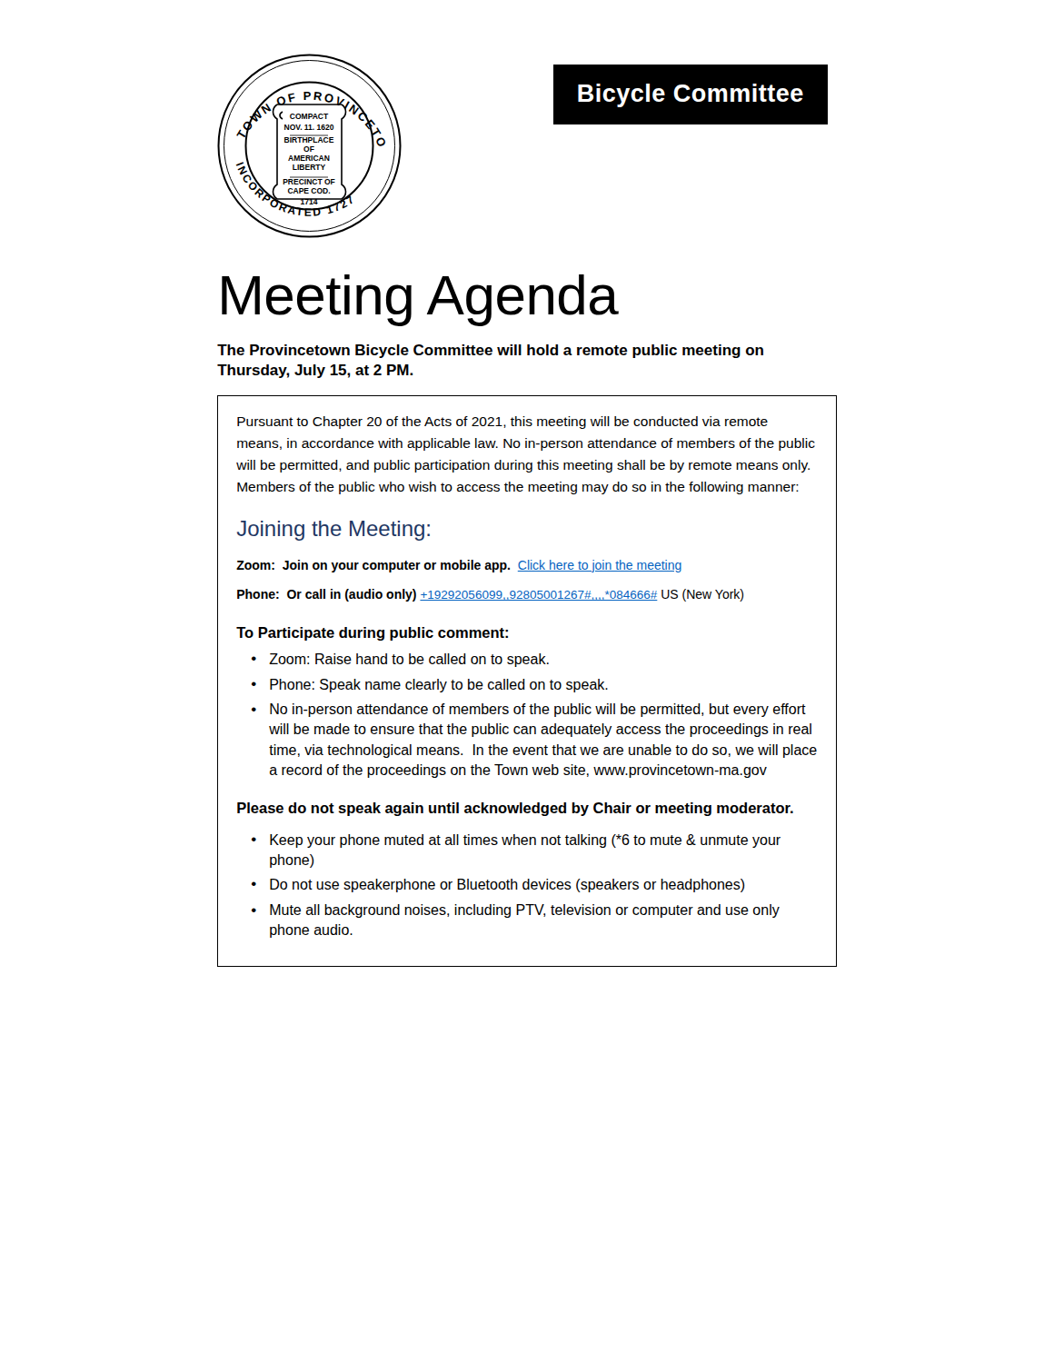TOWN OF PROVINCETOWN INCORPORATED 1727 COMPACT NOV. 11. 1620 BIRTHPLACE OF AMERICAN LIBERTY PRECINCT OF CAPE COD. 1714
Bicycle Committee
Meeting Agenda
The Provincetown Bicycle Committee will hold a remote public meeting on Thursday, July 15, at 2 PM.
Pursuant to Chapter 20 of the Acts of 2021, this meeting will be conducted via remote means, in accordance with applicable law. No in-person attendance of members of the public will be permitted, and public participation during this meeting shall be by remote means only. Members of the public who wish to access the meeting may do so in the following manner:
Joining the Meeting:
Zoom: Join on your computer or mobile app. Click here to join the meeting
Phone: Or call in (audio only) +19292056099,,92805001267#,,,,*084666# US (New York)
To Participate during public comment:
Zoom: Raise hand to be called on to speak.
Phone: Speak name clearly to be called on to speak.
No in-person attendance of members of the public will be permitted, but every effort will be made to ensure that the public can adequately access the proceedings in real time, via technological means. In the event that we are unable to do so, we will place a record of the proceedings on the Town web site, www.provincetown-ma.gov
Please do not speak again until acknowledged by Chair or meeting moderator.
Keep your phone muted at all times when not talking (*6 to mute & unmute your phone)
Do not use speakerphone or Bluetooth devices (speakers or headphones)
Mute all background noises, including PTV, television or computer and use only phone audio.